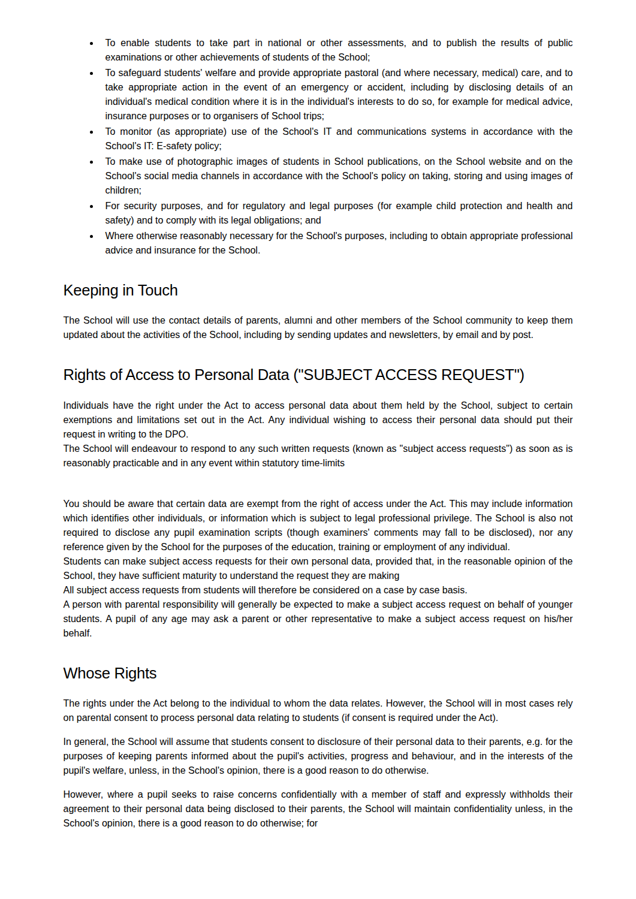To enable students to take part in national or other assessments, and to publish the results of public examinations or other achievements of students of the School;
To safeguard students' welfare and provide appropriate pastoral (and where necessary, medical) care, and to take appropriate action in the event of an emergency or accident, including by disclosing details of an individual's medical condition where it is in the individual's interests to do so, for example for medical advice, insurance purposes or to organisers of School trips;
To monitor (as appropriate) use of the School's IT and communications systems in accordance with the School's IT: E-safety policy;
To make use of photographic images of students in School publications, on the School website and on the School's social media channels in accordance with the School's policy on taking, storing and using images of children;
For security purposes, and for regulatory and legal purposes (for example child protection and health and safety) and to comply with its legal obligations; and
Where otherwise reasonably necessary for the School's purposes, including to obtain appropriate professional advice and insurance for the School.
Keeping in Touch
The School will use the contact details of parents, alumni and other members of the School community to keep them updated about the activities of the School, including by sending updates and newsletters, by email and by post.
Rights of Access to Personal Data ("SUBJECT ACCESS REQUEST")
Individuals have the right under the Act to access personal data about them held by the School, subject to certain exemptions and limitations set out in the Act. Any individual wishing to access their personal data should put their request in writing to the DPO.
The School will endeavour to respond to any such written requests (known as "subject access requests") as soon as is reasonably practicable and in any event within statutory time-limits
You should be aware that certain data are exempt from the right of access under the Act. This may include information which identifies other individuals, or information which is subject to legal professional privilege. The School is also not required to disclose any pupil examination scripts (though examiners' comments may fall to be disclosed), nor any reference given by the School for the purposes of the education, training or employment of any individual.
Students can make subject access requests for their own personal data, provided that, in the reasonable opinion of the School, they have sufficient maturity to understand the request they are making
All subject access requests from students will therefore be considered on a case by case basis.
A person with parental responsibility will generally be expected to make a subject access request on behalf of younger students. A pupil of any age may ask a parent or other representative to make a subject access request on his/her behalf.
Whose Rights
The rights under the Act belong to the individual to whom the data relates. However, the School will in most cases rely on parental consent to process personal data relating to students (if consent is required under the Act).
In general, the School will assume that students consent to disclosure of their personal data to their parents, e.g. for the purposes of keeping parents informed about the pupil's activities, progress and behaviour, and in the interests of the pupil's welfare, unless, in the School's opinion, there is a good reason to do otherwise.
However, where a pupil seeks to raise concerns confidentially with a member of staff and expressly withholds their agreement to their personal data being disclosed to their parents, the School will maintain confidentiality unless, in the School's opinion, there is a good reason to do otherwise; for